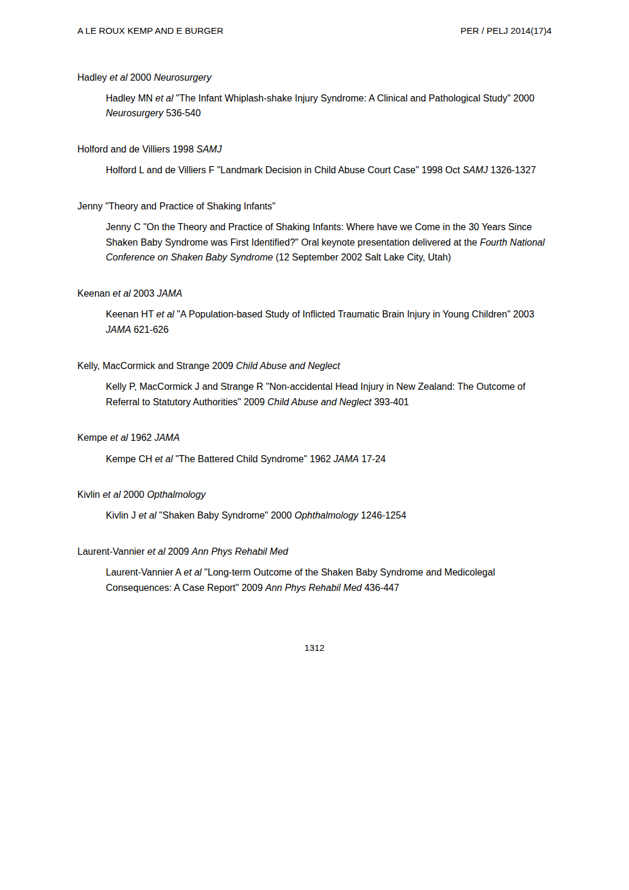A LE ROUX KEMP AND E BURGER PER / PELJ 2014(17)4
Hadley et al 2000 Neurosurgery
Hadley MN et al "The Infant Whiplash-shake Injury Syndrome: A Clinical and Pathological Study" 2000 Neurosurgery 536-540
Holford and de Villiers 1998 SAMJ
Holford L and de Villiers F "Landmark Decision in Child Abuse Court Case" 1998 Oct SAMJ 1326-1327
Jenny "Theory and Practice of Shaking Infants"
Jenny C "On the Theory and Practice of Shaking Infants: Where have we Come in the 30 Years Since Shaken Baby Syndrome was First Identified?" Oral keynote presentation delivered at the Fourth National Conference on Shaken Baby Syndrome (12 September 2002 Salt Lake City, Utah)
Keenan et al 2003 JAMA
Keenan HT et al "A Population-based Study of Inflicted Traumatic Brain Injury in Young Children" 2003 JAMA 621-626
Kelly, MacCormick and Strange 2009 Child Abuse and Neglect
Kelly P, MacCormick J and Strange R "Non-accidental Head Injury in New Zealand: The Outcome of Referral to Statutory Authorities" 2009 Child Abuse and Neglect 393-401
Kempe et al 1962 JAMA
Kempe CH et al "The Battered Child Syndrome" 1962 JAMA 17-24
Kivlin et al 2000 Opthalmology
Kivlin J et al "Shaken Baby Syndrome" 2000 Ophthalmology 1246-1254
Laurent-Vannier et al 2009 Ann Phys Rehabil Med
Laurent-Vannier A et al "Long-term Outcome of the Shaken Baby Syndrome and Medicolegal Consequences: A Case Report" 2009 Ann Phys Rehabil Med 436-447
1312